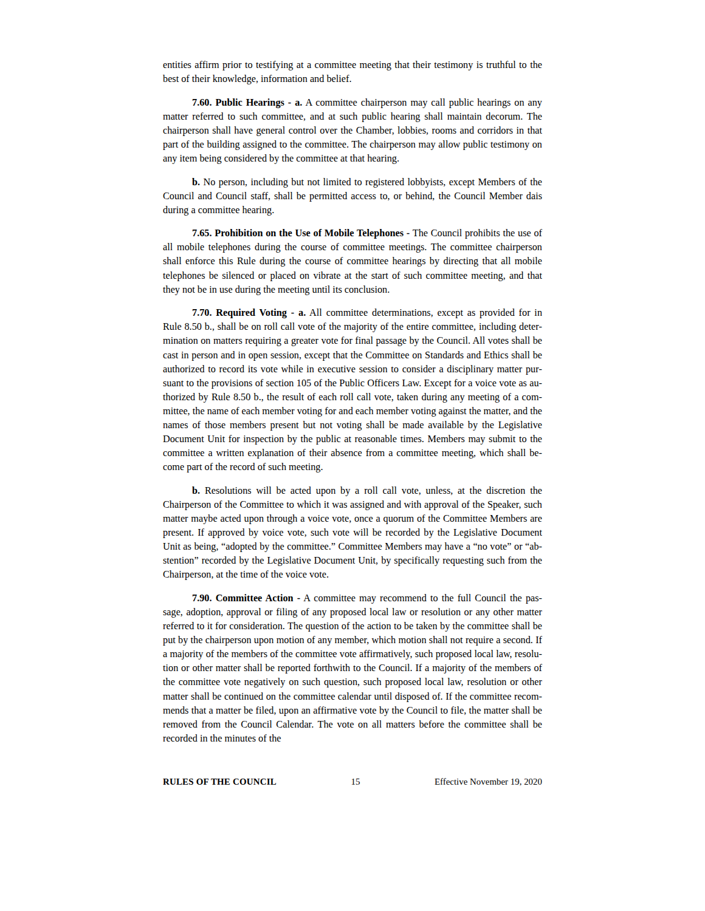entities affirm prior to testifying at a committee meeting that their testimony is truthful to the best of their knowledge, information and belief.
7.60. Public Hearings - a. A committee chairperson may call public hearings on any matter referred to such committee, and at such public hearing shall maintain decorum. The chairperson shall have general control over the Chamber, lobbies, rooms and corridors in that part of the building assigned to the committee. The chairperson may allow public testimony on any item being considered by the committee at that hearing.
b. No person, including but not limited to registered lobbyists, except Members of the Council and Council staff, shall be permitted access to, or behind, the Council Member dais during a committee hearing.
7.65. Prohibition on the Use of Mobile Telephones - The Council prohibits the use of all mobile telephones during the course of committee meetings. The committee chairperson shall enforce this Rule during the course of committee hearings by directing that all mobile telephones be silenced or placed on vibrate at the start of such committee meeting, and that they not be in use during the meeting until its conclusion.
7.70. Required Voting - a. All committee determinations, except as provided for in Rule 8.50 b., shall be on roll call vote of the majority of the entire committee, including determination on matters requiring a greater vote for final passage by the Council. All votes shall be cast in person and in open session, except that the Committee on Standards and Ethics shall be authorized to record its vote while in executive session to consider a disciplinary matter pursuant to the provisions of section 105 of the Public Officers Law. Except for a voice vote as authorized by Rule 8.50 b., the result of each roll call vote, taken during any meeting of a committee, the name of each member voting for and each member voting against the matter, and the names of those members present but not voting shall be made available by the Legislative Document Unit for inspection by the public at reasonable times. Members may submit to the committee a written explanation of their absence from a committee meeting, which shall become part of the record of such meeting.
b. Resolutions will be acted upon by a roll call vote, unless, at the discretion the Chairperson of the Committee to which it was assigned and with approval of the Speaker, such matter maybe acted upon through a voice vote, once a quorum of the Committee Members are present. If approved by voice vote, such vote will be recorded by the Legislative Document Unit as being, “adopted by the committee.” Committee Members may have a “no vote” or “abstention” recorded by the Legislative Document Unit, by specifically requesting such from the Chairperson, at the time of the voice vote.
7.90. Committee Action - A committee may recommend to the full Council the passage, adoption, approval or filing of any proposed local law or resolution or any other matter referred to it for consideration. The question of the action to be taken by the committee shall be put by the chairperson upon motion of any member, which motion shall not require a second. If a majority of the members of the committee vote affirmatively, such proposed local law, resolution or other matter shall be reported forthwith to the Council. If a majority of the members of the committee vote negatively on such question, such proposed local law, resolution or other matter shall be continued on the committee calendar until disposed of. If the committee recommends that a matter be filed, upon an affirmative vote by the Council to file, the matter shall be removed from the Council Calendar. The vote on all matters before the committee shall be recorded in the minutes of the
RULES OF THE COUNCIL
15
Effective November 19, 2020